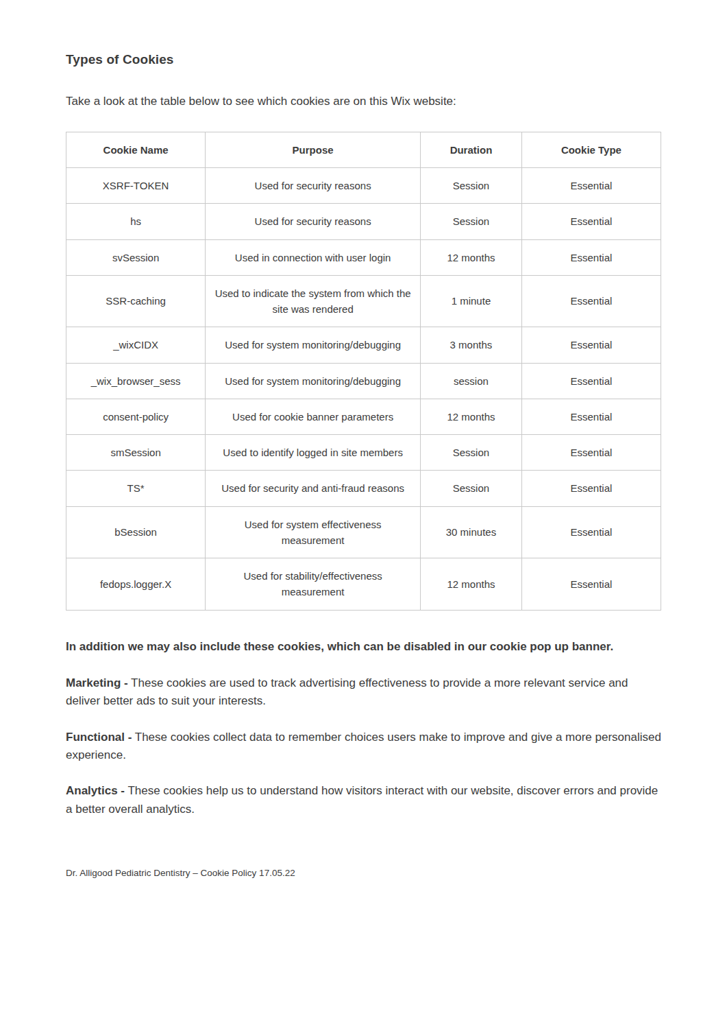Types of Cookies
Take a look at the table below to see which cookies are on this Wix website:
| Cookie Name | Purpose | Duration | Cookie Type |
| --- | --- | --- | --- |
| XSRF-TOKEN | Used for security reasons | Session | Essential |
| hs | Used for security reasons | Session | Essential |
| svSession | Used in connection with user login | 12 months | Essential |
| SSR-caching | Used to indicate the system from which the site was rendered | 1 minute | Essential |
| _wixCIDX | Used for system monitoring/debugging | 3 months | Essential |
| _wix_browser_sess | Used for system monitoring/debugging | session | Essential |
| consent-policy | Used for cookie banner parameters | 12 months | Essential |
| smSession | Used to identify logged in site members | Session | Essential |
| TS* | Used for security and anti-fraud reasons | Session | Essential |
| bSession | Used for system effectiveness measurement | 30 minutes | Essential |
| fedops.logger.X | Used for stability/effectiveness measurement | 12 months | Essential |
In addition we may also include these cookies, which can be disabled in our cookie pop up banner.
Marketing - These cookies are used to track advertising effectiveness to provide a more relevant service and deliver better ads to suit your interests.
Functional - These cookies collect data to remember choices users make to improve and give a more personalised experience.
Analytics - These cookies help us to understand how visitors interact with our website, discover errors and provide a better overall analytics.
Dr. Alligood Pediatric Dentistry – Cookie Policy 17.05.22